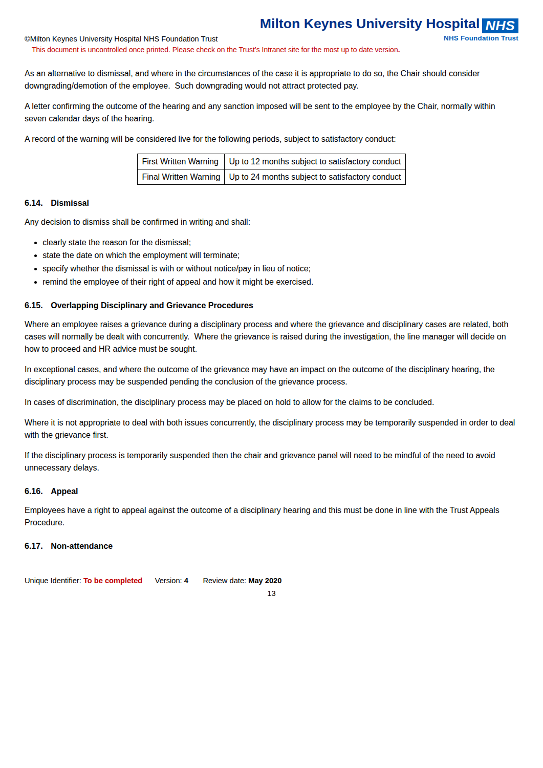Milton Keynes University Hospital NHS
NHS Foundation Trust
©Milton Keynes University Hospital NHS Foundation Trust
This document is uncontrolled once printed. Please check on the Trust’s Intranet site for the most up to date version.
As an alternative to dismissal, and where in the circumstances of the case it is appropriate to do so, the Chair should consider downgrading/demotion of the employee. Such downgrading would not attract protected pay.
A letter confirming the outcome of the hearing and any sanction imposed will be sent to the employee by the Chair, normally within seven calendar days of the hearing.
A record of the warning will be considered live for the following periods, subject to satisfactory conduct:
| First Written Warning | Up to 12 months subject to satisfactory conduct |
| Final Written Warning | Up to 24 months subject to satisfactory conduct |
6.14. Dismissal
Any decision to dismiss shall be confirmed in writing and shall:
clearly state the reason for the dismissal;
state the date on which the employment will terminate;
specify whether the dismissal is with or without notice/pay in lieu of notice;
remind the employee of their right of appeal and how it might be exercised.
6.15. Overlapping Disciplinary and Grievance Procedures
Where an employee raises a grievance during a disciplinary process and where the grievance and disciplinary cases are related, both cases will normally be dealt with concurrently. Where the grievance is raised during the investigation, the line manager will decide on how to proceed and HR advice must be sought.
In exceptional cases, and where the outcome of the grievance may have an impact on the outcome of the disciplinary hearing, the disciplinary process may be suspended pending the conclusion of the grievance process.
In cases of discrimination, the disciplinary process may be placed on hold to allow for the claims to be concluded.
Where it is not appropriate to deal with both issues concurrently, the disciplinary process may be temporarily suspended in order to deal with the grievance first.
If the disciplinary process is temporarily suspended then the chair and grievance panel will need to be mindful of the need to avoid unnecessary delays.
6.16. Appeal
Employees have a right to appeal against the outcome of a disciplinary hearing and this must be done in line with the Trust Appeals Procedure.
6.17. Non-attendance
Unique Identifier: To be completed Version: 4 Review date: May 2020
13